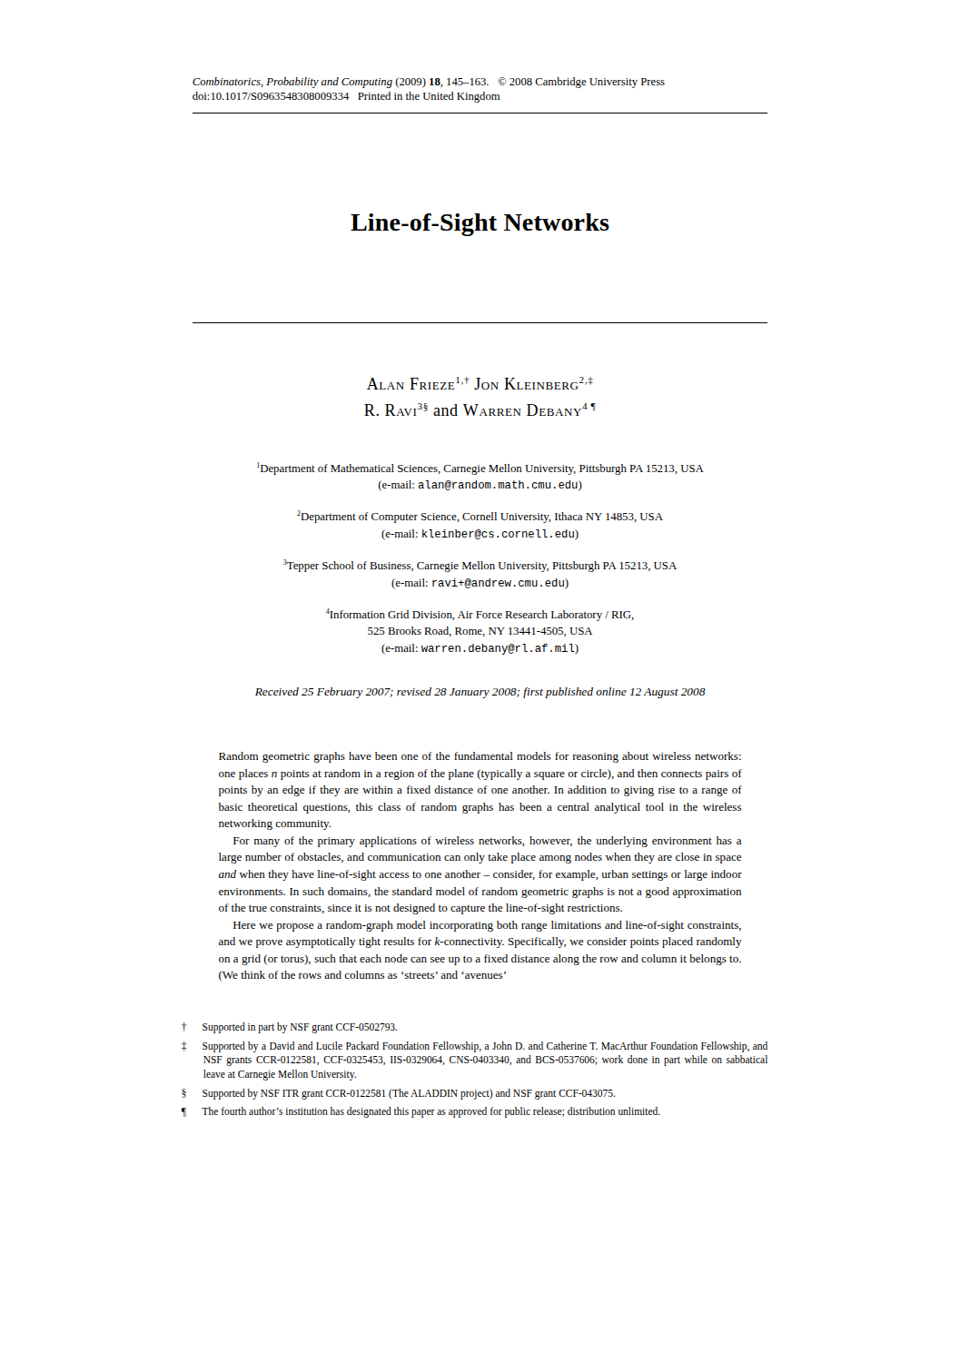Combinatorics, Probability and Computing (2009) 18, 145–163. © 2008 Cambridge University Press
doi:10.1017/S0963548308009334 Printed in the United Kingdom
Line-of-Sight Networks
Alan Frieze1,† Jon Kleinberg2,‡
R. Ravi3§ and Warren Debany4 ¶
1Department of Mathematical Sciences, Carnegie Mellon University, Pittsburgh PA 15213, USA
(e-mail: alan@random.math.cmu.edu)
2Department of Computer Science, Cornell University, Ithaca NY 14853, USA
(e-mail: kleinber@cs.cornell.edu)
3Tepper School of Business, Carnegie Mellon University, Pittsburgh PA 15213, USA
(e-mail: ravi+@andrew.cmu.edu)
4Information Grid Division, Air Force Research Laboratory / RIG,
525 Brooks Road, Rome, NY 13441-4505, USA
(e-mail: warren.debany@rl.af.mil)
Received 25 February 2007; revised 28 January 2008; first published online 12 August 2008
Random geometric graphs have been one of the fundamental models for reasoning about wireless networks: one places n points at random in a region of the plane (typically a square or circle), and then connects pairs of points by an edge if they are within a fixed distance of one another. In addition to giving rise to a range of basic theoretical questions, this class of random graphs has been a central analytical tool in the wireless networking community.
For many of the primary applications of wireless networks, however, the underlying environment has a large number of obstacles, and communication can only take place among nodes when they are close in space and when they have line-of-sight access to one another – consider, for example, urban settings or large indoor environments. In such domains, the standard model of random geometric graphs is not a good approximation of the true constraints, since it is not designed to capture the line-of-sight restrictions.
Here we propose a random-graph model incorporating both range limitations and line-of-sight constraints, and we prove asymptotically tight results for k-connectivity. Specifically, we consider points placed randomly on a grid (or torus), such that each node can see up to a fixed distance along the row and column it belongs to. (We think of the rows and columns as ‘streets’ and ‘avenues’
†Supported in part by NSF grant CCF-0502793.
‡Supported by a David and Lucile Packard Foundation Fellowship, a John D. and Catherine T. MacArthur Foundation Fellowship, and NSF grants CCR-0122581, CCF-0325453, IIS-0329064, CNS-0403340, and BCS-0537606; work done in part while on sabbatical leave at Carnegie Mellon University.
§Supported by NSF ITR grant CCR-0122581 (The ALADDIN project) and NSF grant CCF-043075.
¶The fourth author’s institution has designated this paper as approved for public release; distribution unlimited.